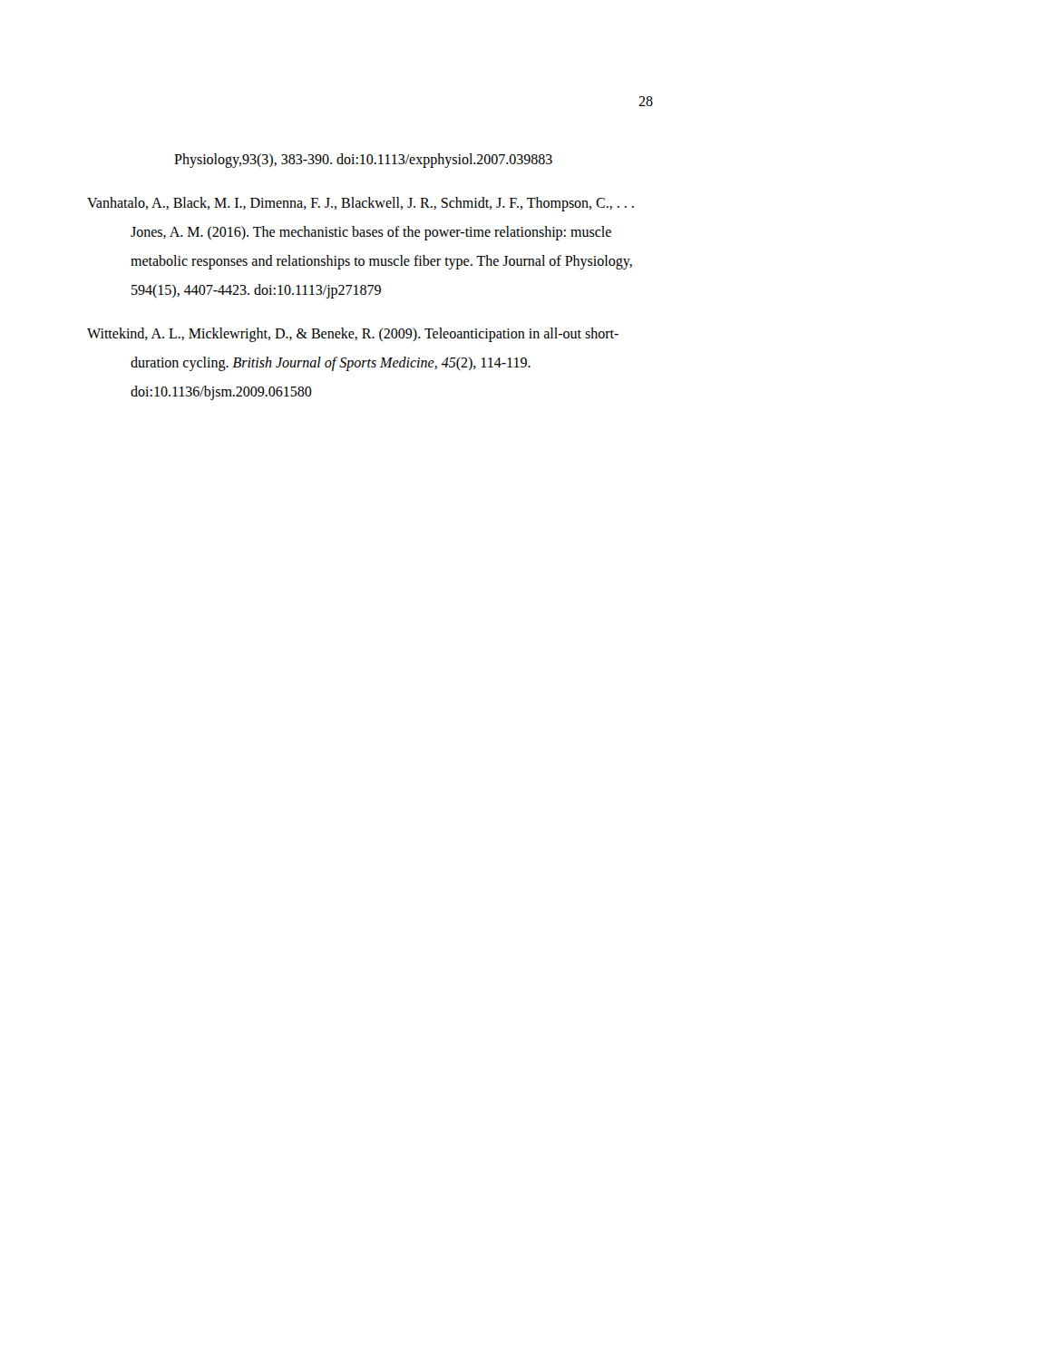28
Physiology,93(3), 383-390. doi:10.1113/expphysiol.2007.039883
Vanhatalo, A., Black, M. I., Dimenna, F. J., Blackwell, J. R., Schmidt, J. F., Thompson, C., . . . Jones, A. M. (2016). The mechanistic bases of the power-time relationship: muscle metabolic responses and relationships to muscle fiber type. The Journal of Physiology, 594(15), 4407-4423. doi:10.1113/jp271879
Wittekind, A. L., Micklewright, D., & Beneke, R. (2009). Teleoanticipation in all-out short-duration cycling. British Journal of Sports Medicine, 45(2), 114-119. doi:10.1136/bjsm.2009.061580